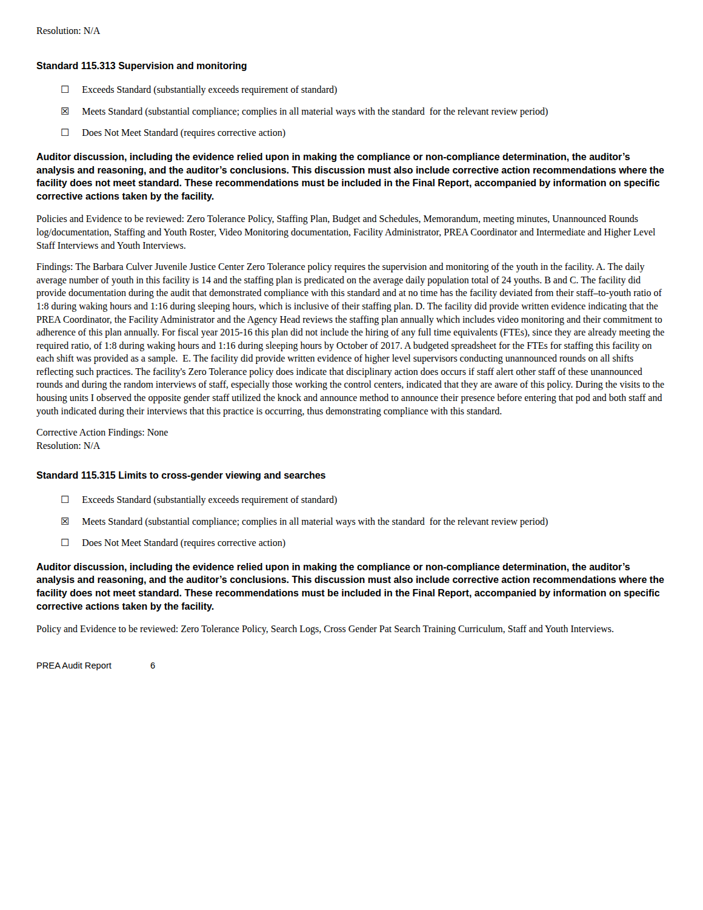Resolution: N/A
Standard 115.313 Supervision and monitoring
☐ Exceeds Standard (substantially exceeds requirement of standard)
☒ Meets Standard (substantial compliance; complies in all material ways with the standard for the relevant review period)
☐ Does Not Meet Standard (requires corrective action)
Auditor discussion, including the evidence relied upon in making the compliance or non-compliance determination, the auditor’s analysis and reasoning, and the auditor’s conclusions. This discussion must also include corrective action recommendations where the facility does not meet standard. These recommendations must be included in the Final Report, accompanied by information on specific corrective actions taken by the facility.
Policies and Evidence to be reviewed: Zero Tolerance Policy, Staffing Plan, Budget and Schedules, Memorandum, meeting minutes, Unannounced Rounds log/documentation, Staffing and Youth Roster, Video Monitoring documentation, Facility Administrator, PREA Coordinator and Intermediate and Higher Level Staff Interviews and Youth Interviews.
Findings: The Barbara Culver Juvenile Justice Center Zero Tolerance policy requires the supervision and monitoring of the youth in the facility. A. The daily average number of youth in this facility is 14 and the staffing plan is predicated on the average daily population total of 24 youths. B and C. The facility did provide documentation during the audit that demonstrated compliance with this standard and at no time has the facility deviated from their staff–to-youth ratio of 1:8 during waking hours and 1:16 during sleeping hours, which is inclusive of their staffing plan. D. The facility did provide written evidence indicating that the PREA Coordinator, the Facility Administrator and the Agency Head reviews the staffing plan annually which includes video monitoring and their commitment to adherence of this plan annually. For fiscal year 2015-16 this plan did not include the hiring of any full time equivalents (FTEs), since they are already meeting the required ratio, of 1:8 during waking hours and 1:16 during sleeping hours by October of 2017. A budgeted spreadsheet for the FTEs for staffing this facility on each shift was provided as a sample. E. The facility did provide written evidence of higher level supervisors conducting unannounced rounds on all shifts reflecting such practices. The facility's Zero Tolerance policy does indicate that disciplinary action does occurs if staff alert other staff of these unannounced rounds and during the random interviews of staff, especially those working the control centers, indicated that they are aware of this policy. During the visits to the housing units I observed the opposite gender staff utilized the knock and announce method to announce their presence before entering that pod and both staff and youth indicated during their interviews that this practice is occurring, thus demonstrating compliance with this standard.
Corrective Action Findings: None
Resolution: N/A
Standard 115.315 Limits to cross-gender viewing and searches
☐ Exceeds Standard (substantially exceeds requirement of standard)
☒ Meets Standard (substantial compliance; complies in all material ways with the standard for the relevant review period)
☐ Does Not Meet Standard (requires corrective action)
Auditor discussion, including the evidence relied upon in making the compliance or non-compliance determination, the auditor’s analysis and reasoning, and the auditor’s conclusions. This discussion must also include corrective action recommendations where the facility does not meet standard. These recommendations must be included in the Final Report, accompanied by information on specific corrective actions taken by the facility.
Policy and Evidence to be reviewed: Zero Tolerance Policy, Search Logs, Cross Gender Pat Search Training Curriculum, Staff and Youth Interviews.
PREA Audit Report 6